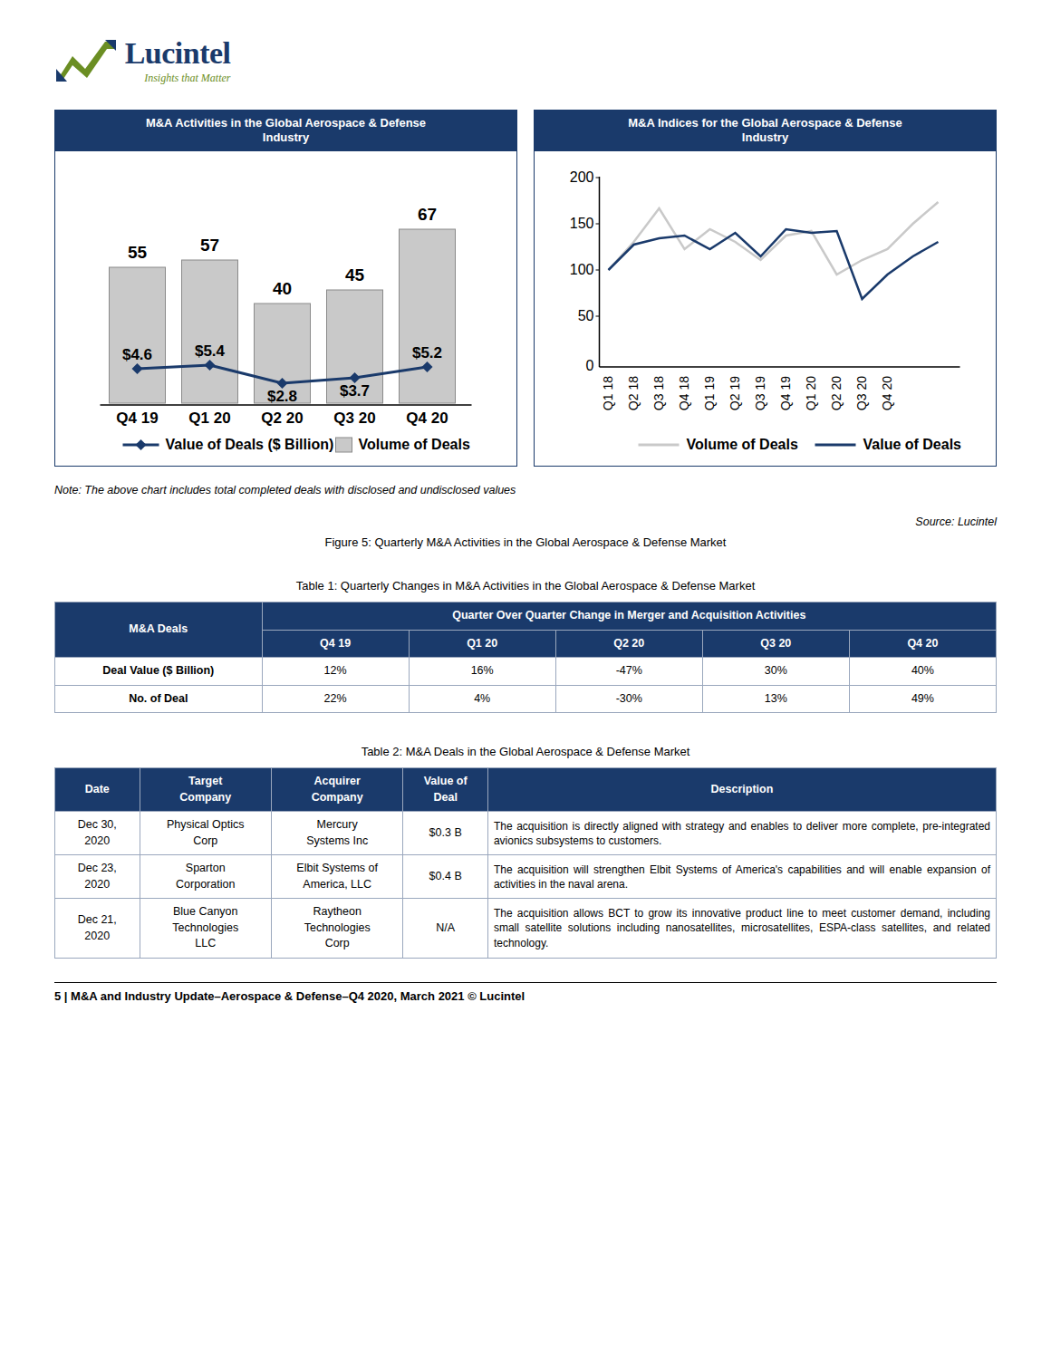Lucintel
Insights that Matter
M&A Activities in the Global Aerospace & Defense
Industry
55 57 40 45 67 $4.6 $5.4 $2.8 $3.7 $5.2 Q4 19 Q1 20 Q2 20 Q3 20 Q4 20 Value of Deals ($ Billion) Volume of Deals
M&A Indices for the Global Aerospace & Defense
Industry
200 150 100 50 0 Q1 18 Q2 18 Q3 18 Q4 18 Q1 19 Q2 19 Q3 19 Q4 19 Q1 20 Q2 20 Q3 20 Q4 20 Volume of Deals Value of Deals
Note: The above chart includes total completed deals with disclosed and undisclosed values
Source: Lucintel
Figure 5: Quarterly M&A Activities in the Global Aerospace & Defense Market
Table 1: Quarterly Changes in M&A Activities in the Global Aerospace & Defense Market
| M&A Deals | Quarter Over Quarter Change in Merger and Acquisition Activities |
| --- | --- |
| Q4 19 | Q1 20 | Q2 20 | Q3 20 | Q4 20 |
| Deal Value ($ Billion) | 12% | 16% | -47% | 30% | 40% |
| No. of Deal | 22% | 4% | -30% | 13% | 49% |
Table 2: M&A Deals in the Global Aerospace & Defense Market
| Date | Target Company | Acquirer Company | Value of Deal | Description |
| --- | --- | --- | --- | --- |
| Dec 30, 2020 | Physical Optics Corp | Mercury Systems Inc | $0.3 B | The acquisition is directly aligned with strategy and enables to deliver more complete, pre-integrated avionics subsystems to customers. |
| Dec 23, 2020 | Sparton Corporation | Elbit Systems of America, LLC | $0.4 B | The acquisition will strengthen Elbit Systems of America's capabilities and will enable expansion of activities in the naval arena. |
| Dec 21, 2020 | Blue Canyon Technologies LLC | Raytheon Technologies Corp | N/A | The acquisition allows BCT to grow its innovative product line to meet customer demand, including small satellite solutions including nanosatellites, microsatellites, ESPA-class satellites, and related technology. |
5 | M&A and Industry Update–Aerospace & Defense–Q4 2020, March 2021 © Lucintel